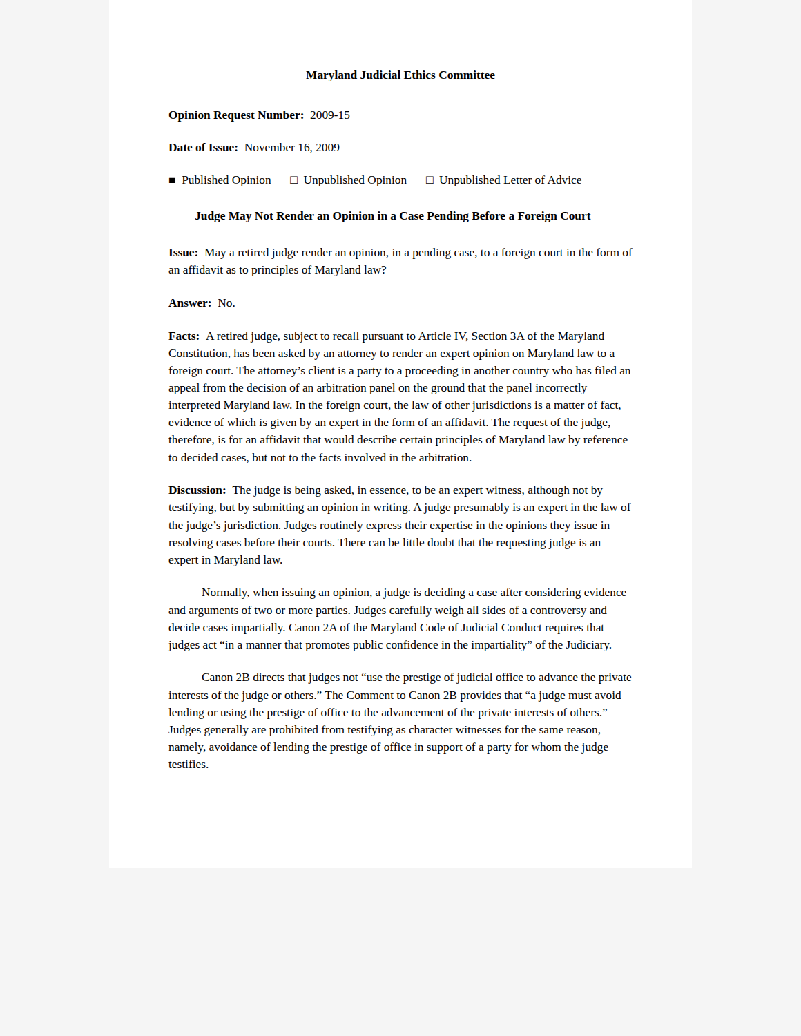Maryland Judicial Ethics Committee
Opinion Request Number: 2009-15
Date of Issue: November 16, 2009
■ Published Opinion □ Unpublished Opinion □ Unpublished Letter of Advice
Judge May Not Render an Opinion in a Case Pending Before a Foreign Court
Issue: May a retired judge render an opinion, in a pending case, to a foreign court in the form of an affidavit as to principles of Maryland law?
Answer: No.
Facts: A retired judge, subject to recall pursuant to Article IV, Section 3A of the Maryland Constitution, has been asked by an attorney to render an expert opinion on Maryland law to a foreign court. The attorney’s client is a party to a proceeding in another country who has filed an appeal from the decision of an arbitration panel on the ground that the panel incorrectly interpreted Maryland law. In the foreign court, the law of other jurisdictions is a matter of fact, evidence of which is given by an expert in the form of an affidavit. The request of the judge, therefore, is for an affidavit that would describe certain principles of Maryland law by reference to decided cases, but not to the facts involved in the arbitration.
Discussion: The judge is being asked, in essence, to be an expert witness, although not by testifying, but by submitting an opinion in writing. A judge presumably is an expert in the law of the judge’s jurisdiction. Judges routinely express their expertise in the opinions they issue in resolving cases before their courts. There can be little doubt that the requesting judge is an expert in Maryland law.
Normally, when issuing an opinion, a judge is deciding a case after considering evidence and arguments of two or more parties. Judges carefully weigh all sides of a controversy and decide cases impartially. Canon 2A of the Maryland Code of Judicial Conduct requires that judges act “in a manner that promotes public confidence in the impartiality” of the Judiciary.
Canon 2B directs that judges not “use the prestige of judicial office to advance the private interests of the judge or others.” The Comment to Canon 2B provides that “a judge must avoid lending or using the prestige of office to the advancement of the private interests of others.” Judges generally are prohibited from testifying as character witnesses for the same reason, namely, avoidance of lending the prestige of office in support of a party for whom the judge testifies.